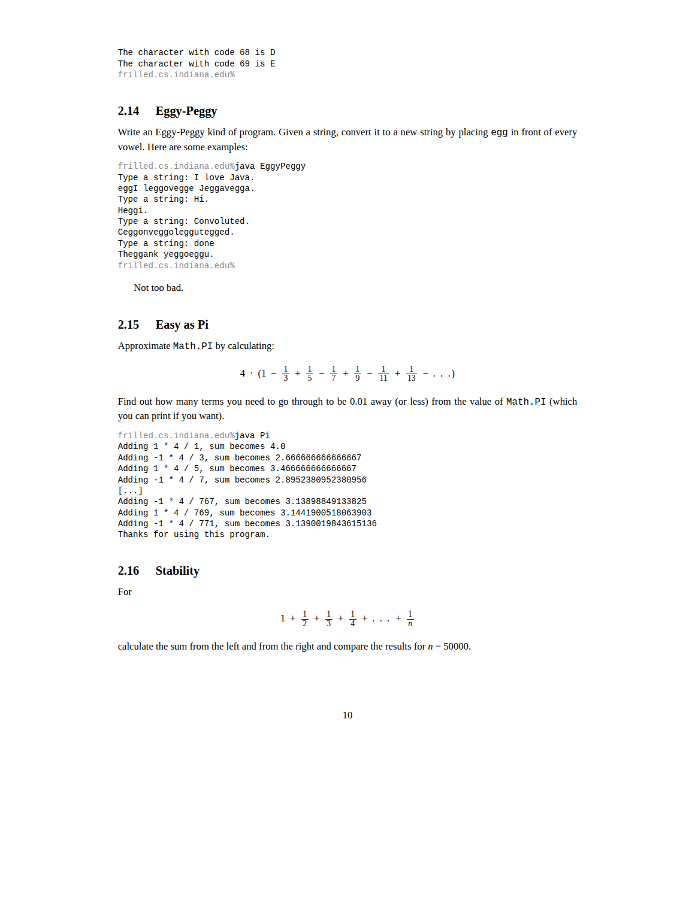The character with code 68 is D
The character with code 69 is E
frilled.cs.indiana.edu%
2.14 Eggy-Peggy
Write an Eggy-Peggy kind of program. Given a string, convert it to a new string by placing egg in front of every vowel. Here are some examples:
frilled.cs.indiana.edu% java EggyPeggy
Type a string: I love Java.
eggI leggovegge Jeggavegga.
Type a string: Hi.
Heggi.
Type a string: Convoluted.
Ceggonveggoleggutegged.
Type a string: done
Theggank yeggoeggu.
frilled.cs.indiana.edu%
Not too bad.
2.15 Easy as Pi
Approximate Math.PI by calculating:
4 · (1 − 13 + 15 − 17 + 19 − 111 + 113 − . . .)
Find out how many terms you need to go through to be 0.01 away (or less) from the value of Math.PI (which you can print if you want).
frilled.cs.indiana.edu% java Pi
Adding 1 * 4 / 1, sum becomes 4.0
Adding -1 * 4 / 3, sum becomes 2.666666666666667
Adding 1 * 4 / 5, sum becomes 3.466666666666667
Adding -1 * 4 / 7, sum becomes 2.8952380952380956
[...]
Adding -1 * 4 / 767, sum becomes 3.13898849133825
Adding 1 * 4 / 769, sum becomes 3.1441900518063903
Adding -1 * 4 / 771, sum becomes 3.1390019843615136
Thanks for using this program.
2.16 Stability
For
1 + 12 + 13 + 14 + . . . + 1 n
calculate the sum from the left and from the right and compare the results for n = 50000.
10